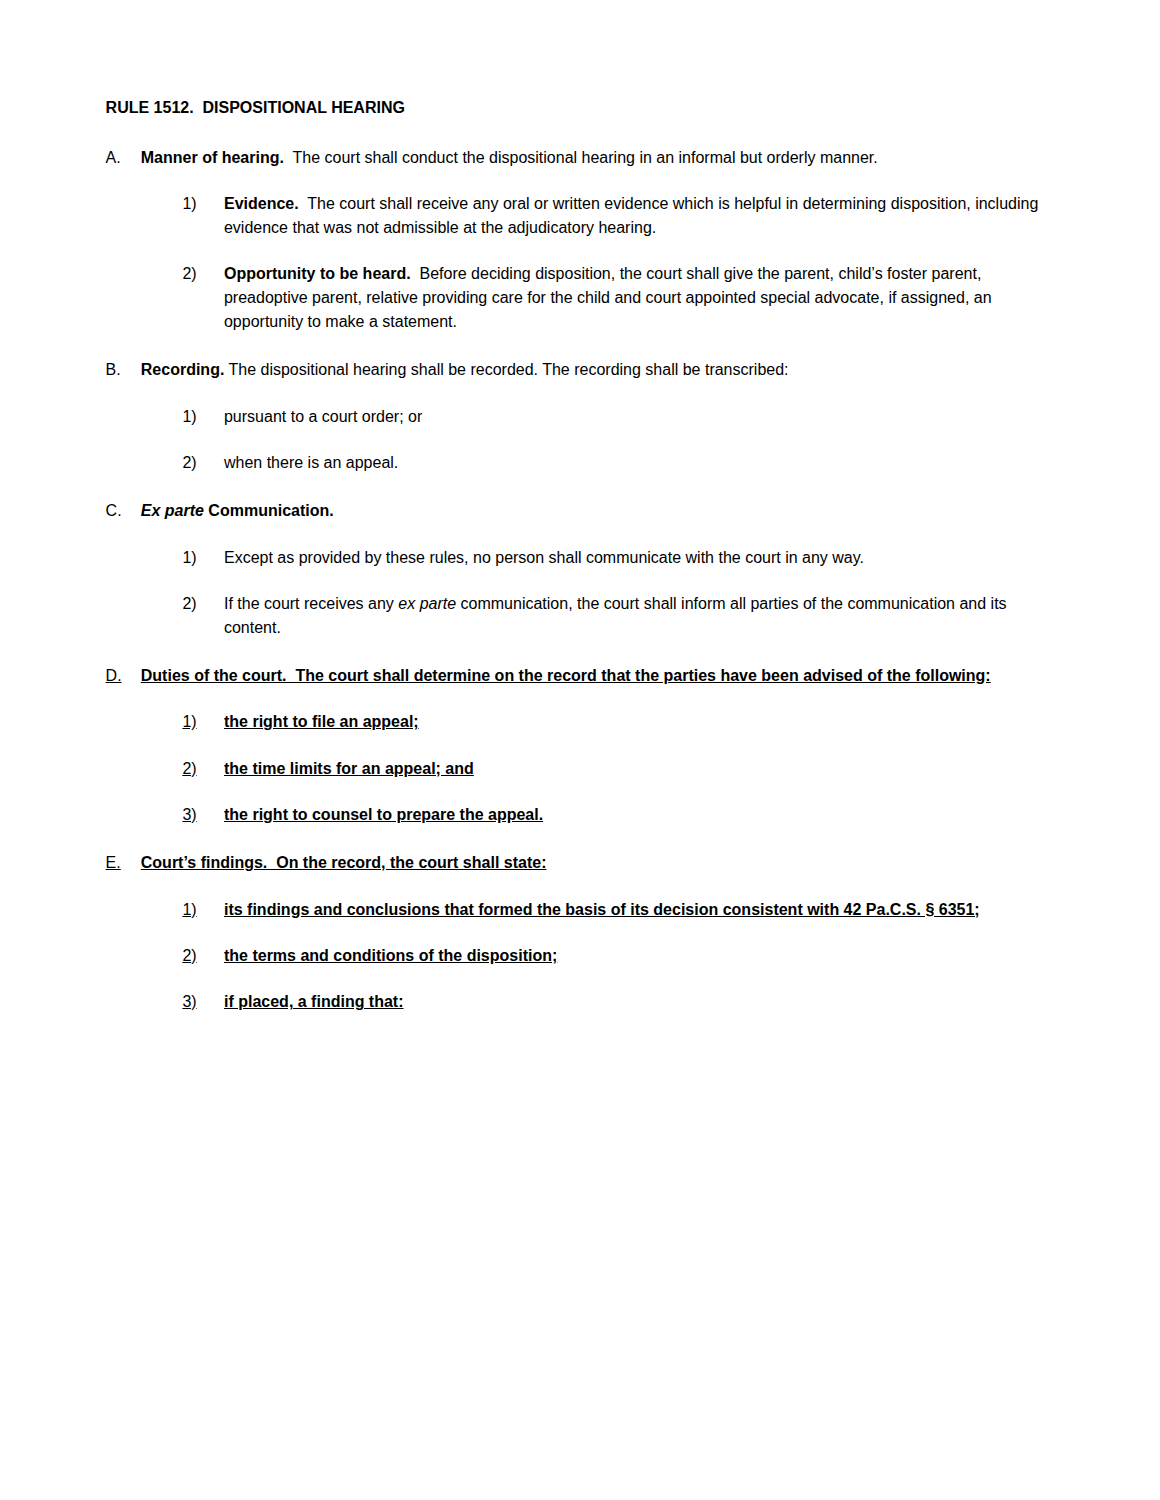RULE 1512. DISPOSITIONAL HEARING
A. Manner of hearing. The court shall conduct the dispositional hearing in an informal but orderly manner.
1) Evidence. The court shall receive any oral or written evidence which is helpful in determining disposition, including evidence that was not admissible at the adjudicatory hearing.
2) Opportunity to be heard. Before deciding disposition, the court shall give the parent, child’s foster parent, preadoptive parent, relative providing care for the child and court appointed special advocate, if assigned, an opportunity to make a statement.
B. Recording. The dispositional hearing shall be recorded. The recording shall be transcribed:
1) pursuant to a court order; or
2) when there is an appeal.
C. Ex parte Communication.
1) Except as provided by these rules, no person shall communicate with the court in any way.
2) If the court receives any ex parte communication, the court shall inform all parties of the communication and its content.
D. Duties of the court. The court shall determine on the record that the parties have been advised of the following:
1) the right to file an appeal;
2) the time limits for an appeal; and
3) the right to counsel to prepare the appeal.
E. Court’s findings. On the record, the court shall state:
1) its findings and conclusions that formed the basis of its decision consistent with 42 Pa.C.S. § 6351;
2) the terms and conditions of the disposition;
3) if placed, a finding that: